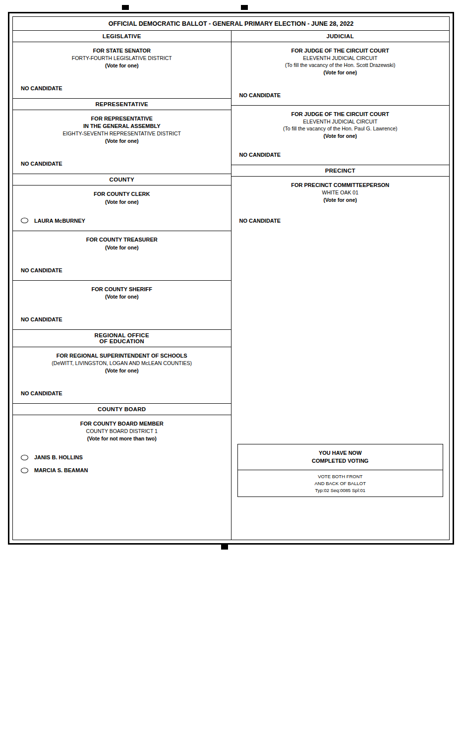OFFICIAL DEMOCRATIC BALLOT - GENERAL PRIMARY ELECTION - JUNE 28, 2022
| LEGISLATIVE FOR STATE SENATOR FORTY-FOURTH LEGISLATIVE DISTRICT (Vote for one) NO CANDIDATE REPRESENTATIVE FOR REPRESENTATIVE IN THE GENERAL ASSEMBLY EIGHTY-SEVENTH REPRESENTATIVE DISTRICT (Vote for one) NO CANDIDATE COUNTY FOR COUNTY CLERK (Vote for one) LAURA McBURNEY FOR COUNTY TREASURER (Vote for one) NO CANDIDATE FOR COUNTY SHERIFF (Vote for one) NO CANDIDATE REGIONAL OFFICE OF EDUCATION FOR REGIONAL SUPERINTENDENT OF SCHOOLS (DeWITT, LIVINGSTON, LOGAN AND McLEAN COUNTIES) (Vote for one) NO CANDIDATE COUNTY BOARD FOR COUNTY BOARD MEMBER COUNTY BOARD DISTRICT 1 (Vote for not more than two) JANIS B. HOLLINS MARCIA S. BEAMAN | JUDICIAL FOR JUDGE OF THE CIRCUIT COURT ELEVENTH JUDICIAL CIRCUIT (To fill the vacancy of the Hon. Scott Drazewski) (Vote for one) NO CANDIDATE FOR JUDGE OF THE CIRCUIT COURT ELEVENTH JUDICIAL CIRCUIT (To fill the vacancy of the Hon. Paul G. Lawrence) (Vote for one) NO CANDIDATE PRECINCT FOR PRECINCT COMMITTEEPERSON WHITE OAK 01 (Vote for one) NO CANDIDATE YOU HAVE NOW COMPLETED VOTING VOTE BOTH FRONT AND BACK OF BALLOT Typ:02 Seq:0085 Spl:01 |